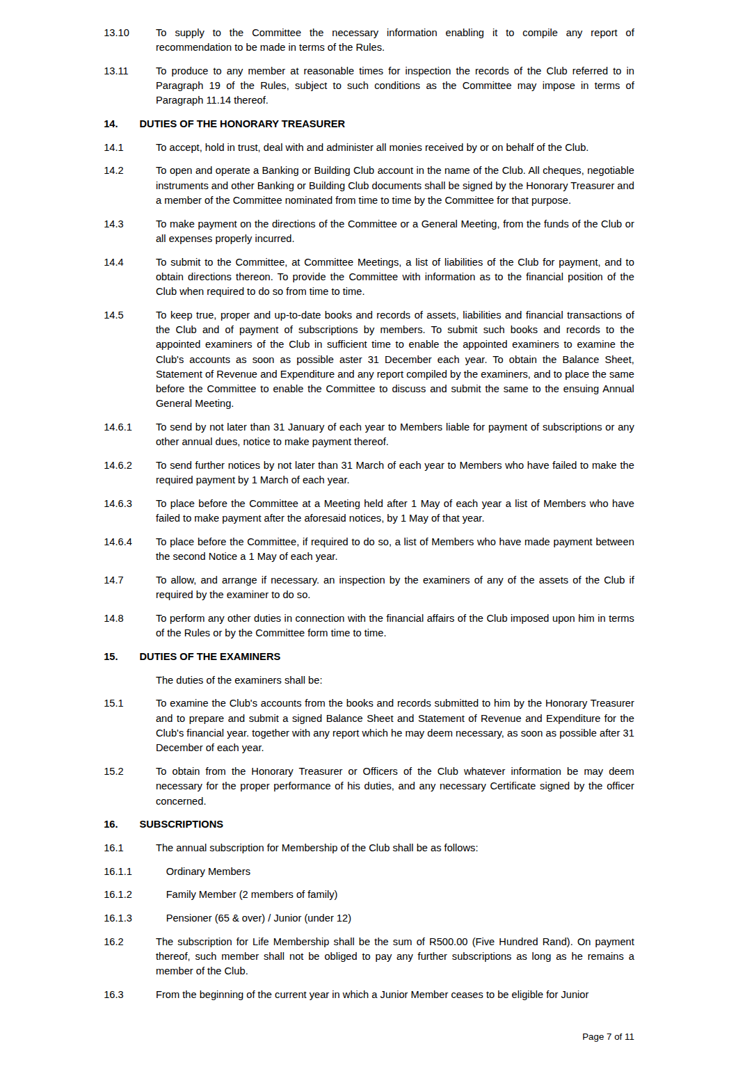13.10 To supply to the Committee the necessary information enabling it to compile any report of recommendation to be made in terms of the Rules.
13.11 To produce to any member at reasonable times for inspection the records of the Club referred to in Paragraph 19 of the Rules, subject to such conditions as the Committee may impose in terms of Paragraph 11.14 thereof.
14. DUTIES OF THE HONORARY TREASURER
14.1 To accept, hold in trust, deal with and administer all monies received by or on behalf of the Club.
14.2 To open and operate a Banking or Building Club account in the name of the Club. All cheques, negotiable instruments and other Banking or Building Club documents shall be signed by the Honorary Treasurer and a member of the Committee nominated from time to time by the Committee for that purpose.
14.3 To make payment on the directions of the Committee or a General Meeting, from the funds of the Club or all expenses properly incurred.
14.4 To submit to the Committee, at Committee Meetings, a list of liabilities of the Club for payment, and to obtain directions thereon. To provide the Committee with information as to the financial position of the Club when required to do so from time to time.
14.5 To keep true, proper and up-to-date books and records of assets, liabilities and financial transactions of the Club and of payment of subscriptions by members. To submit such books and records to the appointed examiners of the Club in sufficient time to enable the appointed examiners to examine the Club's accounts as soon as possible aster 31 December each year. To obtain the Balance Sheet, Statement of Revenue and Expenditure and any report compiled by the examiners, and to place the same before the Committee to enable the Committee to discuss and submit the same to the ensuing Annual General Meeting.
14.6.1 To send by not later than 31 January of each year to Members liable for payment of subscriptions or any other annual dues, notice to make payment thereof.
14.6.2 To send further notices by not later than 31 March of each year to Members who have failed to make the required payment by 1 March of each year.
14.6.3 To place before the Committee at a Meeting held after 1 May of each year a list of Members who have failed to make payment after the aforesaid notices, by 1 May of that year.
14.6.4 To place before the Committee, if required to do so, a list of Members who have made payment between the second Notice a 1 May of each year.
14.7 To allow, and arrange if necessary. an inspection by the examiners of any of the assets of the Club if required by the examiner to do so.
14.8 To perform any other duties in connection with the financial affairs of the Club imposed upon him in terms of the Rules or by the Committee form time to time.
15. DUTIES OF THE EXAMINERS
The duties of the examiners shall be:
15.1 To examine the Club's accounts from the books and records submitted to him by the Honorary Treasurer and to prepare and submit a signed Balance Sheet and Statement of Revenue and Expenditure for the Club's financial year. together with any report which he may deem necessary, as soon as possible after 31 December of each year.
15.2 To obtain from the Honorary Treasurer or Officers of the Club whatever information be may deem necessary for the proper performance of his duties, and any necessary Certificate signed by the officer concerned.
16. SUBSCRIPTIONS
16.1 The annual subscription for Membership of the Club shall be as follows:
16.1.1 Ordinary Members
16.1.2 Family Member (2 members of family)
16.1.3 Pensioner (65 & over) / Junior (under 12)
16.2 The subscription for Life Membership shall be the sum of R500.00 (Five Hundred Rand). On payment thereof, such member shall not be obliged to pay any further subscriptions as long as he remains a member of the Club.
16.3 From the beginning of the current year in which a Junior Member ceases to be eligible for Junior
Page 7 of 11